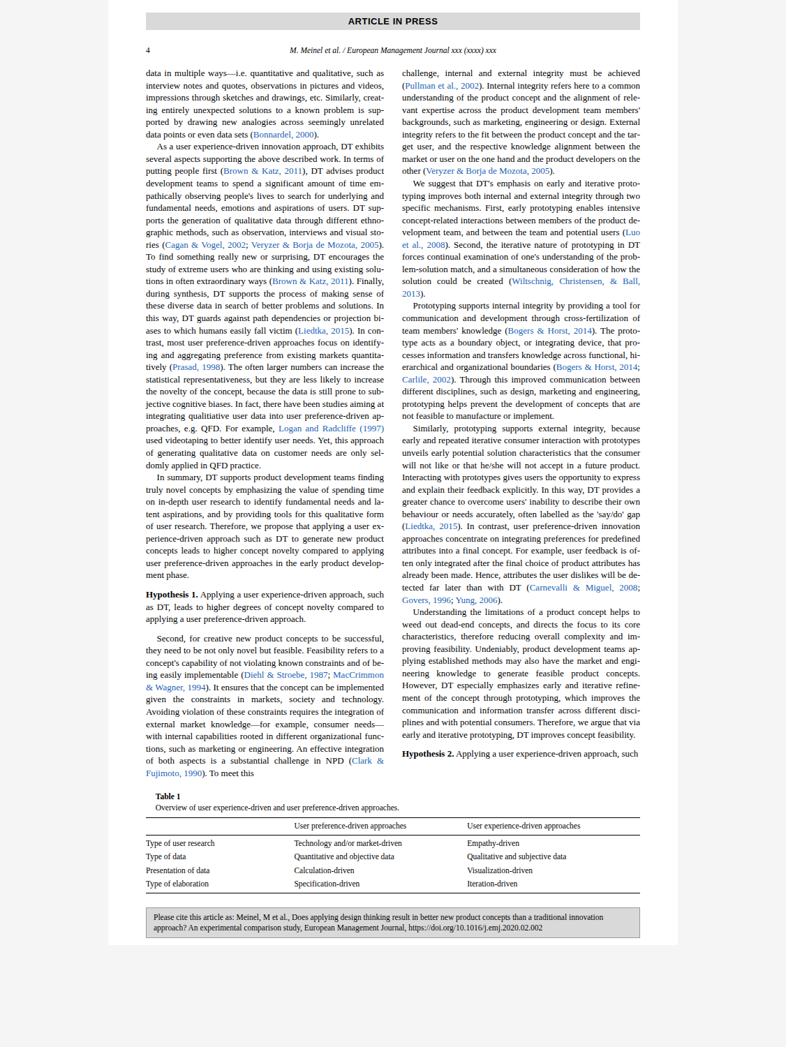ARTICLE IN PRESS
4
M. Meinel et al. / European Management Journal xxx (xxxx) xxx
data in multiple ways—i.e. quantitative and qualitative, such as interview notes and quotes, observations in pictures and videos, impressions through sketches and drawings, etc. Similarly, creating entirely unexpected solutions to a known problem is supported by drawing new analogies across seemingly unrelated data points or even data sets (Bonnardel, 2000).
As a user experience-driven innovation approach, DT exhibits several aspects supporting the above described work. In terms of putting people first (Brown & Katz, 2011), DT advises product development teams to spend a significant amount of time empathically observing people's lives to search for underlying and fundamental needs, emotions and aspirations of users. DT supports the generation of qualitative data through different ethnographic methods, such as observation, interviews and visual stories (Cagan & Vogel, 2002; Veryzer & Borja de Mozota, 2005). To find something really new or surprising, DT encourages the study of extreme users who are thinking and using existing solutions in often extraordinary ways (Brown & Katz, 2011). Finally, during synthesis, DT supports the process of making sense of these diverse data in search of better problems and solutions. In this way, DT guards against path dependencies or projection biases to which humans easily fall victim (Liedtka, 2015). In contrast, most user preference-driven approaches focus on identifying and aggregating preference from existing markets quantitatively (Prasad, 1998). The often larger numbers can increase the statistical representativeness, but they are less likely to increase the novelty of the concept, because the data is still prone to subjective cognitive biases. In fact, there have been studies aiming at integrating qualitiative user data into user preference-driven approaches, e.g. QFD. For example, Logan and Radcliffe (1997) used videotaping to better identify user needs. Yet, this approach of generating qualitative data on customer needs are only seldomly applied in QFD practice.
In summary, DT supports product development teams finding truly novel concepts by emphasizing the value of spending time on in-depth user research to identify fundamental needs and latent aspirations, and by providing tools for this qualitative form of user research. Therefore, we propose that applying a user experience-driven approach such as DT to generate new product concepts leads to higher concept novelty compared to applying user preference-driven approaches in the early product development phase.
Hypothesis 1. Applying a user experience-driven approach, such as DT, leads to higher degrees of concept novelty compared to applying a user preference-driven approach.
Second, for creative new product concepts to be successful, they need to be not only novel but feasible. Feasibility refers to a concept's capability of not violating known constraints and of being easily implementable (Diehl & Stroebe, 1987; MacCrimmon & Wagner, 1994). It ensures that the concept can be implemented given the constraints in markets, society and technology. Avoiding violation of these constraints requires the integration of external market knowledge—for example, consumer needs—with internal capabilities rooted in different organizational functions, such as marketing or engineering. An effective integration of both aspects is a substantial challenge in NPD (Clark & Fujimoto, 1990). To meet this
challenge, internal and external integrity must be achieved (Pullman et al., 2002). Internal integrity refers here to a common understanding of the product concept and the alignment of relevant expertise across the product development team members' backgrounds, such as marketing, engineering or design. External integrity refers to the fit between the product concept and the target user, and the respective knowledge alignment between the market or user on the one hand and the product developers on the other (Veryzer & Borja de Mozota, 2005).
We suggest that DT's emphasis on early and iterative prototyping improves both internal and external integrity through two specific mechanisms. First, early prototyping enables intensive concept-related interactions between members of the product development team, and between the team and potential users (Luo et al., 2008). Second, the iterative nature of prototyping in DT forces continual examination of one's understanding of the problem-solution match, and a simultaneous consideration of how the solution could be created (Wiltschnig, Christensen, & Ball, 2013).
Prototyping supports internal integrity by providing a tool for communication and development through cross-fertilization of team members' knowledge (Bogers & Horst, 2014). The prototype acts as a boundary object, or integrating device, that processes information and transfers knowledge across functional, hierarchical and organizational boundaries (Bogers & Horst, 2014; Carlile, 2002). Through this improved communication between different disciplines, such as design, marketing and engineering, prototyping helps prevent the development of concepts that are not feasible to manufacture or implement.
Similarly, prototyping supports external integrity, because early and repeated iterative consumer interaction with prototypes unveils early potential solution characteristics that the consumer will not like or that he/she will not accept in a future product. Interacting with prototypes gives users the opportunity to express and explain their feedback explicitly. In this way, DT provides a greater chance to overcome users' inability to describe their own behaviour or needs accurately, often labelled as the 'say/do' gap (Liedtka, 2015). In contrast, user preference-driven innovation approaches concentrate on integrating preferences for predefined attributes into a final concept. For example, user feedback is often only integrated after the final choice of product attributes has already been made. Hence, attributes the user dislikes will be detected far later than with DT (Carnevalli & Miguel, 2008; Govers, 1996; Yung, 2006).
Understanding the limitations of a product concept helps to weed out dead-end concepts, and directs the focus to its core characteristics, therefore reducing overall complexity and improving feasibility. Undeniably, product development teams applying established methods may also have the market and engineering knowledge to generate feasible product concepts. However, DT especially emphasizes early and iterative refinement of the concept through prototyping, which improves the communication and information transfer across different disciplines and with potential consumers. Therefore, we argue that via early and iterative prototyping, DT improves concept feasibility.
Hypothesis 2. Applying a user experience-driven approach, such
Table 1
Overview of user experience-driven and user preference-driven approaches.
| | User preference-driven approaches | User experience-driven approaches |
| --- | --- | --- |
| Type of user research | Technology and/or market-driven | Empathy-driven |
| Type of data | Quantitative and objective data | Qualitative and subjective data |
| Presentation of data | Calculation-driven | Visualization-driven |
| Type of elaboration | Specification-driven | Iteration-driven |
Please cite this article as: Meinel, M et al., Does applying design thinking result in better new product concepts than a traditional innovation approach? An experimental comparison study, European Management Journal, https://doi.org/10.1016/j.emj.2020.02.002